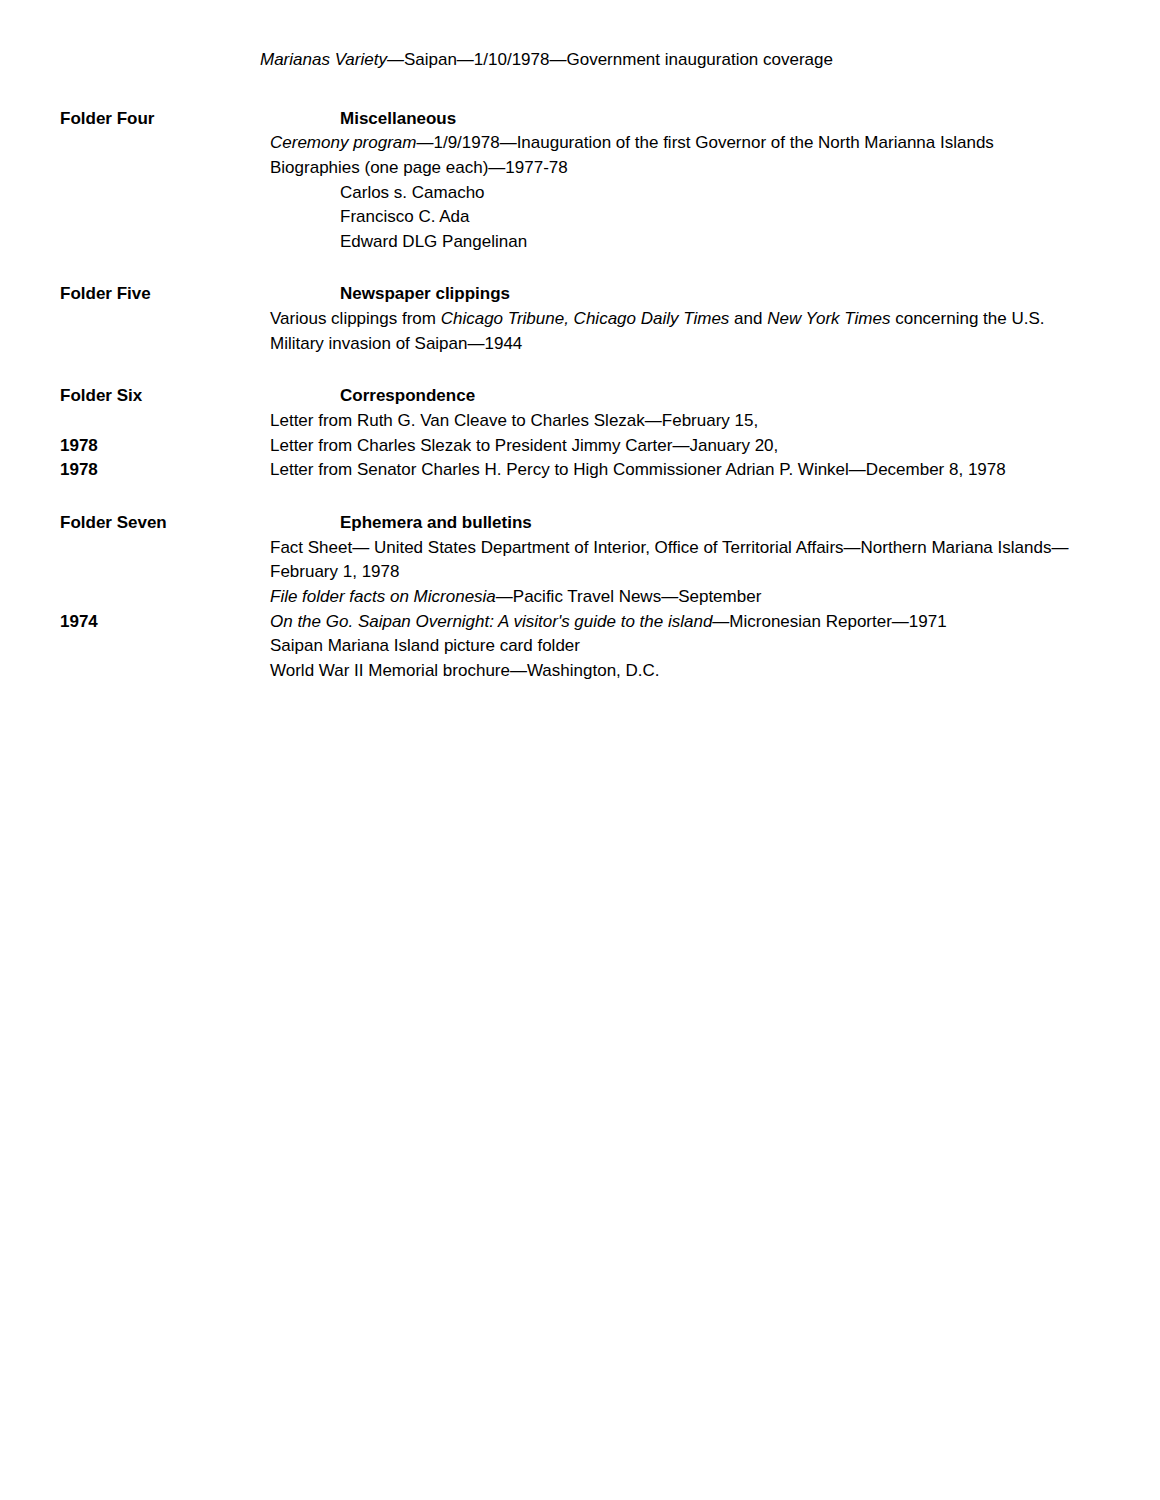Marianas Variety—Saipan—1/10/1978—Government inauguration coverage
Folder Four
Miscellaneous
Ceremony program—1/9/1978—Inauguration of the first Governor of the North Marianna Islands
Biographies (one page each)—1977-78
Carlos s. Camacho
Francisco C. Ada
Edward DLG Pangelinan
Folder Five
Newspaper clippings
Various clippings from Chicago Tribune, Chicago Daily Times and New York Times concerning the U.S. Military invasion of Saipan—1944
Folder Six
Correspondence
Letter from Ruth G. Van Cleave to Charles Slezak—February 15,
1978
Letter from Charles Slezak to President Jimmy Carter—January 20,
1978
Letter from Senator Charles H. Percy to High Commissioner Adrian P. Winkel—December 8, 1978
Folder Seven
Ephemera and bulletins
Fact Sheet— United States Department of Interior, Office of Territorial Affairs—Northern Mariana Islands—February 1, 1978
File folder facts on Micronesia—Pacific Travel News—September
1974
On the Go. Saipan Overnight: A visitor's guide to the island—Micronesian Reporter—1971
Saipan Mariana Island picture card folder
World War II Memorial brochure—Washington, D.C.